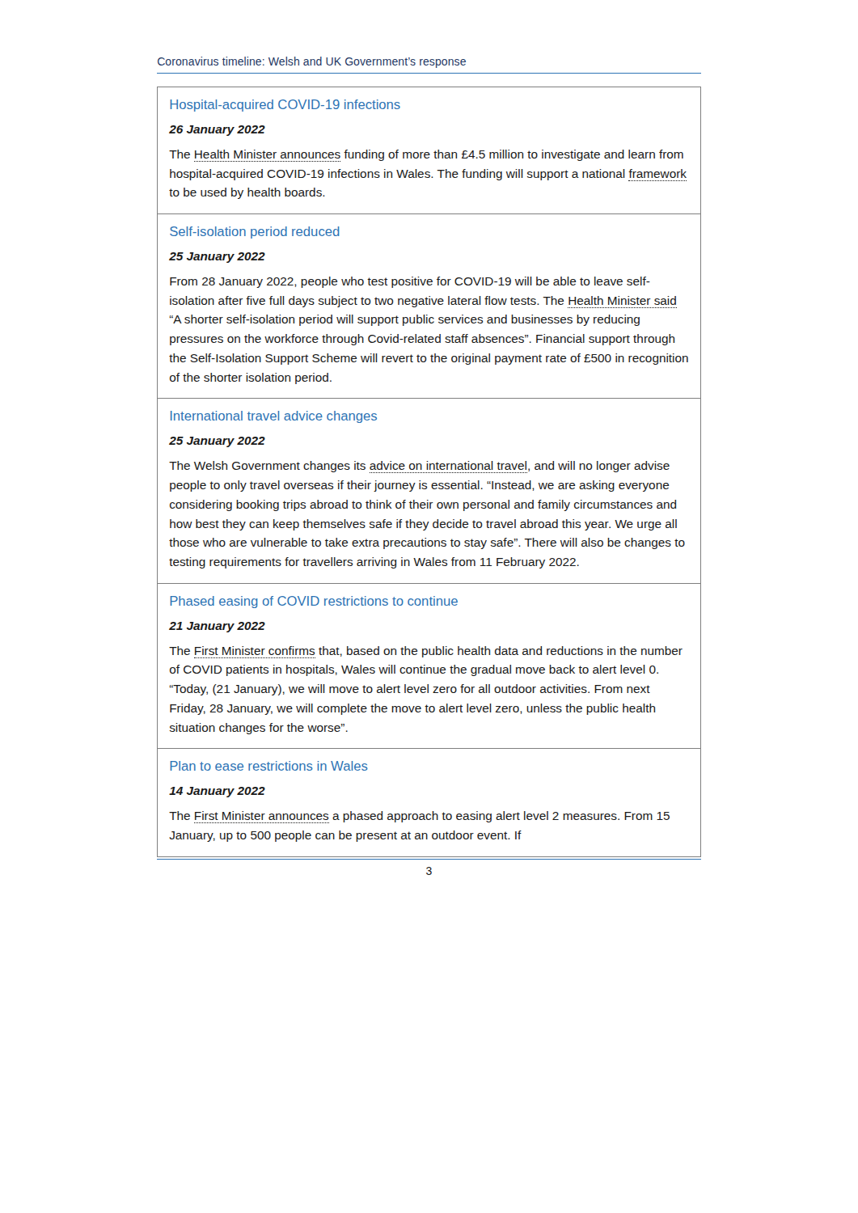Coronavirus timeline: Welsh and UK Government’s response
Hospital-acquired COVID-19 infections
26 January 2022
The Health Minister announces funding of more than £4.5 million to investigate and learn from hospital-acquired COVID-19 infections in Wales. The funding will support a national framework to be used by health boards.
Self-isolation period reduced
25 January 2022
From 28 January 2022, people who test positive for COVID-19 will be able to leave self-isolation after five full days subject to two negative lateral flow tests. The Health Minister said “A shorter self-isolation period will support public services and businesses by reducing pressures on the workforce through Covid-related staff absences”. Financial support through the Self-Isolation Support Scheme will revert to the original payment rate of £500 in recognition of the shorter isolation period.
International travel advice changes
25 January 2022
The Welsh Government changes its advice on international travel, and will no longer advise people to only travel overseas if their journey is essential. “Instead, we are asking everyone considering booking trips abroad to think of their own personal and family circumstances and how best they can keep themselves safe if they decide to travel abroad this year. We urge all those who are vulnerable to take extra precautions to stay safe”. There will also be changes to testing requirements for travellers arriving in Wales from 11 February 2022.
Phased easing of COVID restrictions to continue
21 January 2022
The First Minister confirms that, based on the public health data and reductions in the number of COVID patients in hospitals, Wales will continue the gradual move back to alert level 0. “Today, (21 January), we will move to alert level zero for all outdoor activities. From next Friday, 28 January, we will complete the move to alert level zero, unless the public health situation changes for the worse”.
Plan to ease restrictions in Wales
14 January 2022
The First Minister announces a phased approach to easing alert level 2 measures. From 15 January, up to 500 people can be present at an outdoor event. If
3